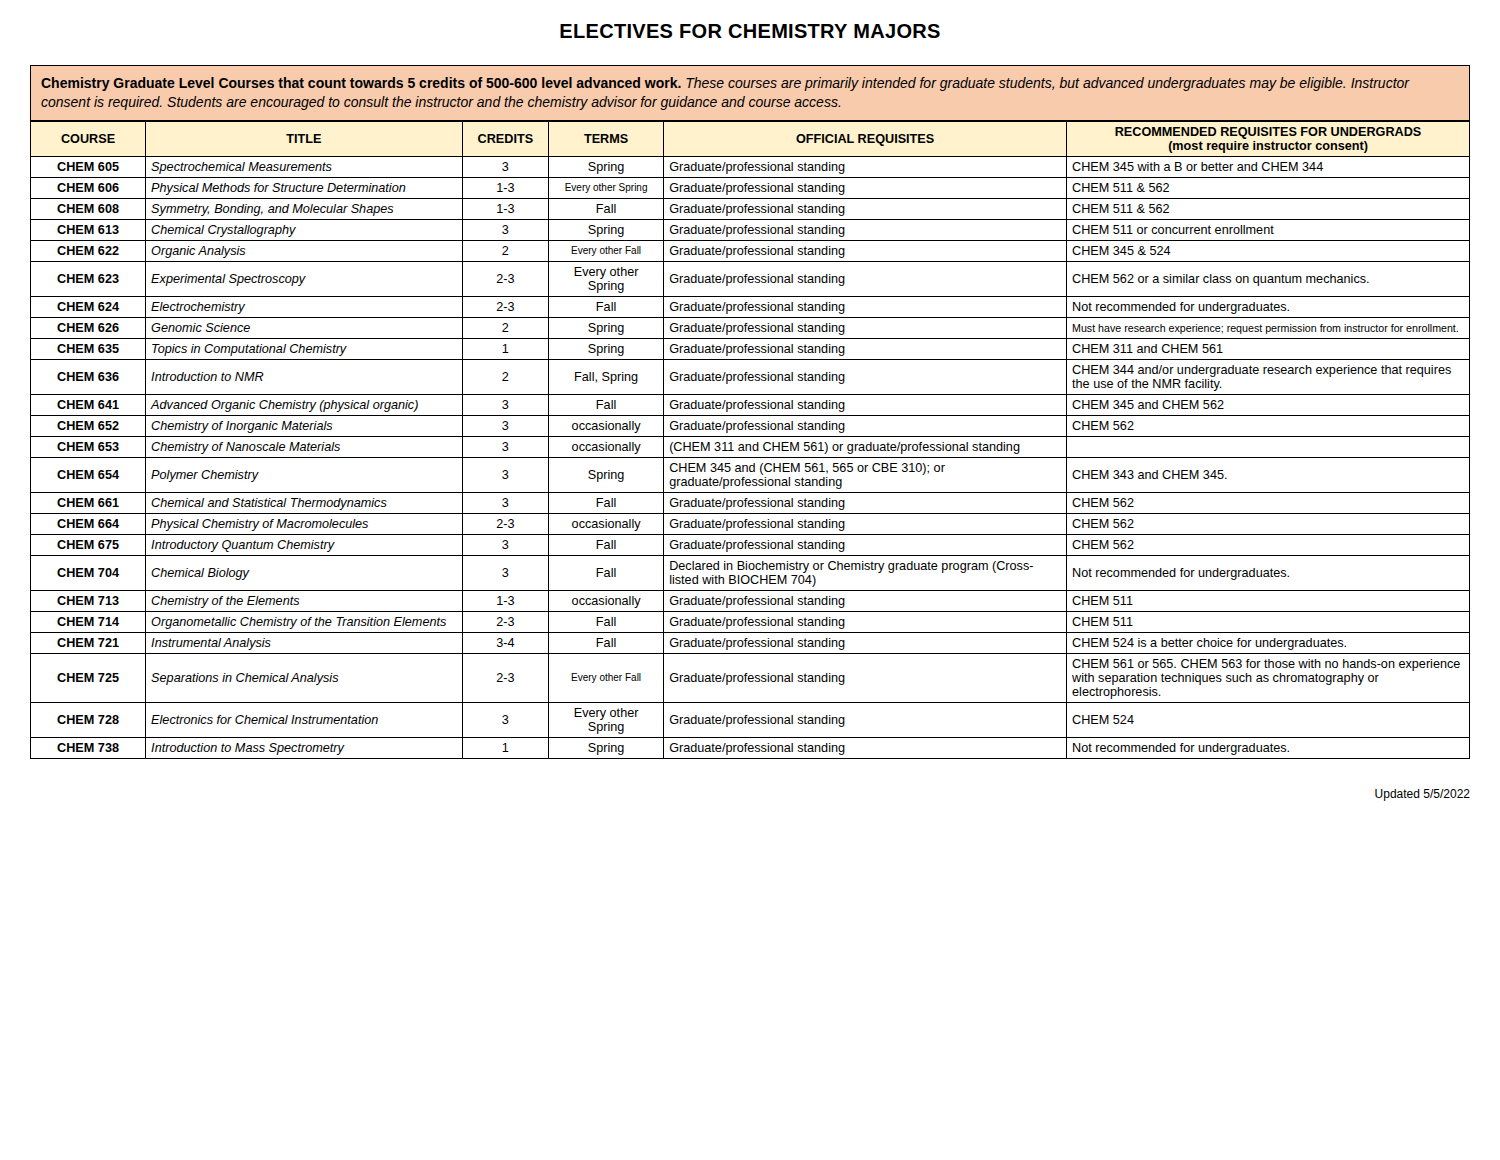ELECTIVES FOR CHEMISTRY MAJORS
Chemistry Graduate Level Courses that count towards 5 credits of 500-600 level advanced work. These courses are primarily intended for graduate students, but advanced undergraduates may be eligible. Instructor consent is required. Students are encouraged to consult the instructor and the chemistry advisor for guidance and course access.
| COURSE | TITLE | CREDITS | TERMS | OFFICIAL REQUISITES | RECOMMENDED REQUISITES FOR UNDERGRADS (most require instructor consent) |
| --- | --- | --- | --- | --- | --- |
| CHEM 605 | Spectrochemical Measurements | 3 | Spring | Graduate/professional standing | CHEM 345 with a B or better and CHEM 344 |
| CHEM 606 | Physical Methods for Structure Determination | 1-3 | Every other Spring | Graduate/professional standing | CHEM 511 & 562 |
| CHEM 608 | Symmetry, Bonding, and Molecular Shapes | 1-3 | Fall | Graduate/professional standing | CHEM 511 & 562 |
| CHEM 613 | Chemical Crystallography | 3 | Spring | Graduate/professional standing | CHEM 511 or concurrent enrollment |
| CHEM 622 | Organic Analysis | 2 | Every other Fall | Graduate/professional standing | CHEM 345 & 524 |
| CHEM 623 | Experimental Spectroscopy | 2-3 | Every other Spring | Graduate/professional standing | CHEM 562 or a similar class on quantum mechanics. |
| CHEM 624 | Electrochemistry | 2-3 | Fall | Graduate/professional standing | Not recommended for undergraduates. |
| CHEM 626 | Genomic Science | 2 | Spring | Graduate/professional standing | Must have research experience; request permission from instructor for enrollment. |
| CHEM 635 | Topics in Computational Chemistry | 1 | Spring | Graduate/professional standing | CHEM 311 and CHEM 561 |
| CHEM 636 | Introduction to NMR | 2 | Fall, Spring | Graduate/professional standing | CHEM 344 and/or undergraduate research experience that requires the use of the NMR facility. |
| CHEM 641 | Advanced Organic Chemistry (physical organic) | 3 | Fall | Graduate/professional standing | CHEM 345 and CHEM 562 |
| CHEM 652 | Chemistry of Inorganic Materials | 3 | occasionally | Graduate/professional standing | CHEM 562 |
| CHEM 653 | Chemistry of Nanoscale Materials | 3 | occasionally | (CHEM 311 and CHEM 561) or graduate/professional standing | |
| CHEM 654 | Polymer Chemistry | 3 | Spring | CHEM 345 and (CHEM 561, 565 or CBE 310); or graduate/professional standing | CHEM 343 and CHEM 345. |
| CHEM 661 | Chemical and Statistical Thermodynamics | 3 | Fall | Graduate/professional standing | CHEM 562 |
| CHEM 664 | Physical Chemistry of Macromolecules | 2-3 | occasionally | Graduate/professional standing | CHEM 562 |
| CHEM 675 | Introductory Quantum Chemistry | 3 | Fall | Graduate/professional standing | CHEM 562 |
| CHEM 704 | Chemical Biology | 3 | Fall | Declared in Biochemistry or Chemistry graduate program (Cross-listed with BIOCHEM 704) | Not recommended for undergraduates. |
| CHEM 713 | Chemistry of the Elements | 1-3 | occasionally | Graduate/professional standing | CHEM 511 |
| CHEM 714 | Organometallic Chemistry of the Transition Elements | 2-3 | Fall | Graduate/professional standing | CHEM 511 |
| CHEM 721 | Instrumental Analysis | 3-4 | Fall | Graduate/professional standing | CHEM 524 is a better choice for undergraduates. |
| CHEM 725 | Separations in Chemical Analysis | 2-3 | Every other Fall | Graduate/professional standing | CHEM 561 or 565. CHEM 563 for those with no hands-on experience with separation techniques such as chromatography or electrophoresis. |
| CHEM 728 | Electronics for Chemical Instrumentation | 3 | Every other Spring | Graduate/professional standing | CHEM 524 |
| CHEM 738 | Introduction to Mass Spectrometry | 1 | Spring | Graduate/professional standing | Not recommended for undergraduates. |
Updated 5/5/2022